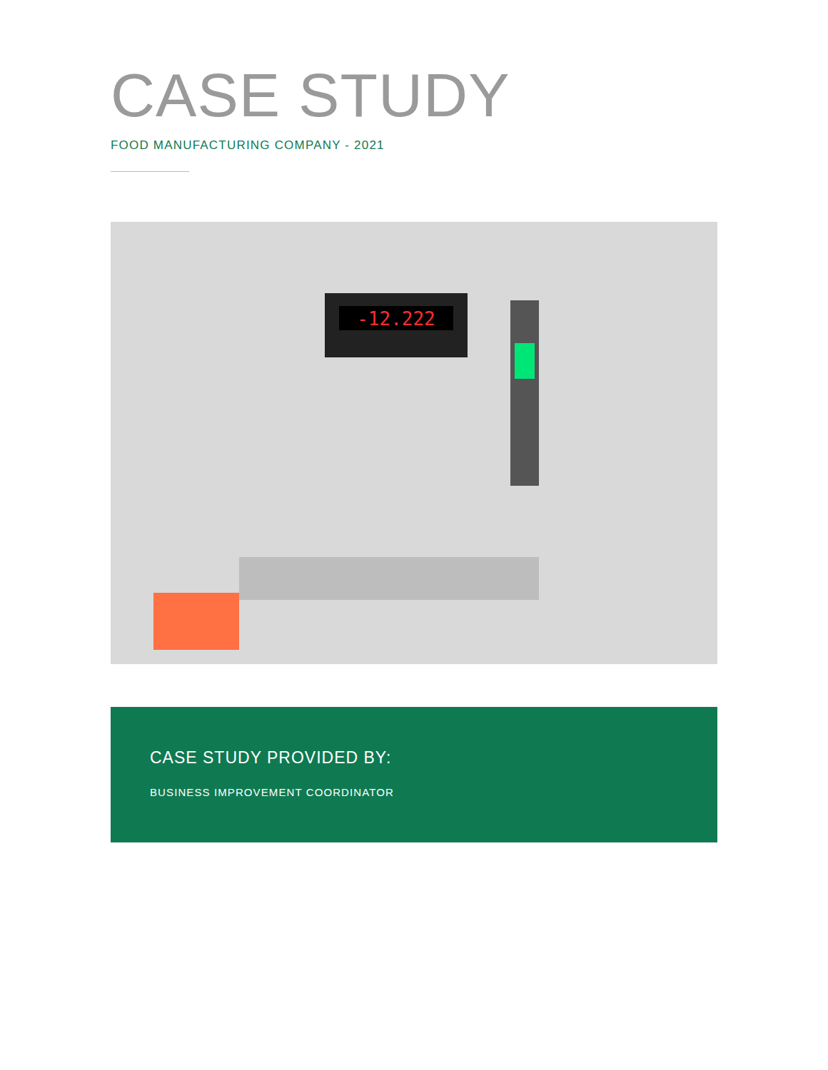CASE STUDY
FOOD MANUFACTURING COMPANY - 2021
CASE STUDY PROVIDED BY:
BUSINESS IMPROVEMENT COORDINATOR